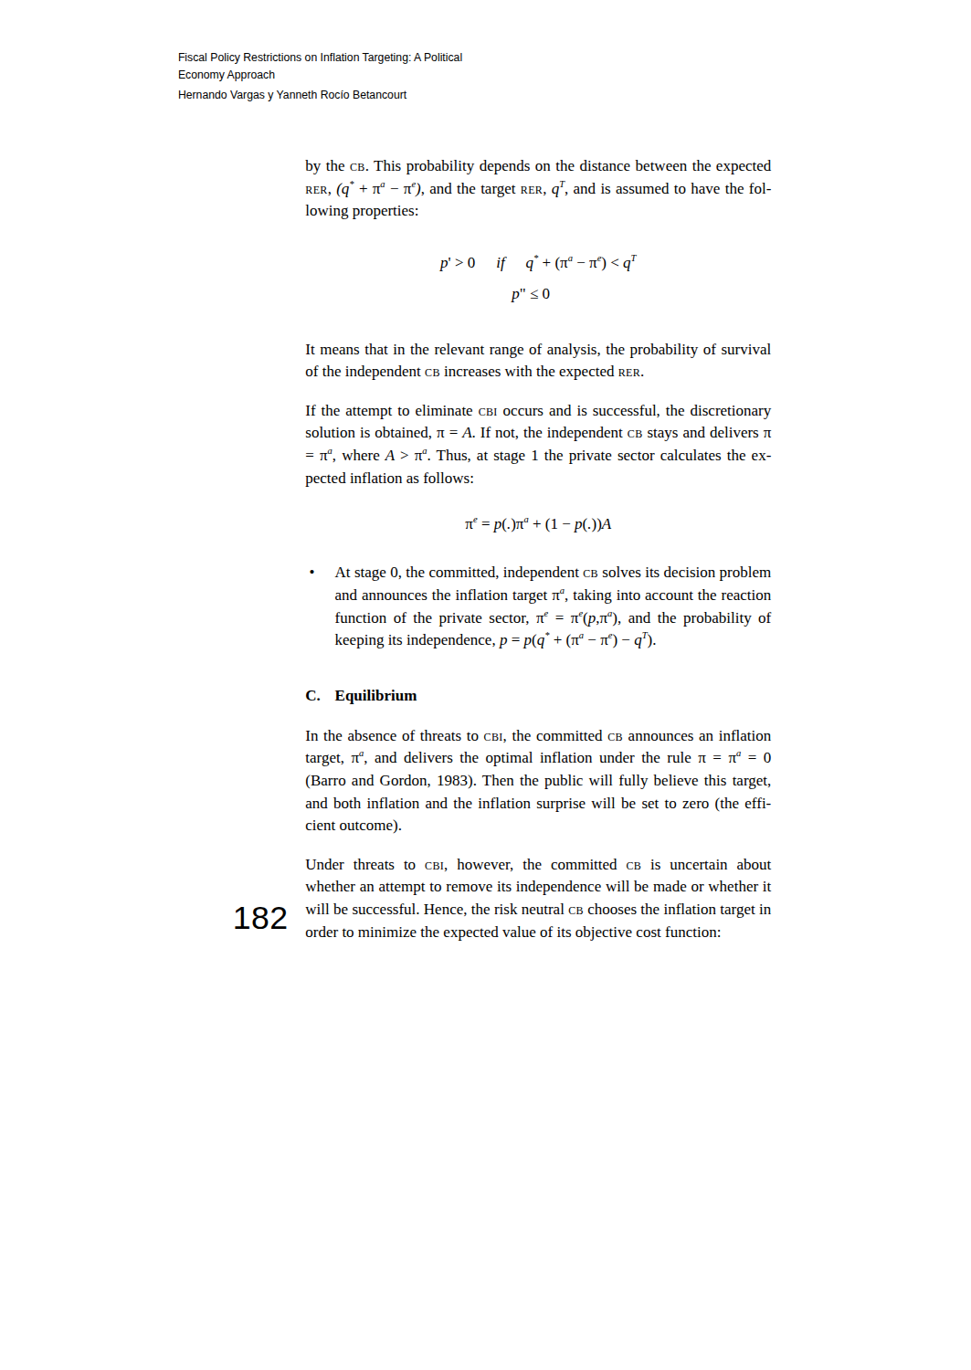Fiscal Policy Restrictions on Inflation Targeting: A Political
Economy Approach Hernando Vargas y Yanneth Rocío Betancourt
by the cb. This probability depends on the distance between the expected rer, ( q* + πa − πe), and the target rer, qT, and is assumed to have the following properties:
p' > 0 if q* + (πa − πe) < qT
p" ≤ 0
It means that in the relevant range of analysis, the probability of survival of the independent cb increases with the expected rer.
If the attempt to eliminate cbi occurs and is successful, the discretionary solution is obtained, π = A. If not, the independent cb stays and delivers π = πa, where A > πa. Thus, at stage 1 the private sector calculates the expected inflation as follows:
πe = p(.) πa + (1 − p(.)) A
At stage 0, the committed, independent cb solves its decision problem and announces the inflation target πa, taking into account the reaction function of the private sector, πe = πe(p, πa), and the probability of keeping its independence, p = p(q* + (πa − πe) − qT).
C. Equilibrium
In the absence of threats to cbi, the committed cb announces an inflation target, πa, and delivers the optimal inflation under the rule π = πa = 0 (Barro and Gordon, 1983). Then the public will fully believe this target, and both inflation and the inflation surprise will be set to zero (the efficient outcome).
Under threats to cbi, however, the committed cb is uncertain about whether an attempt to remove its independence will be made or whether it will be successful. Hence, the risk neutral cb chooses the inflation target in order to minimize the expected value of its objective cost function:
182